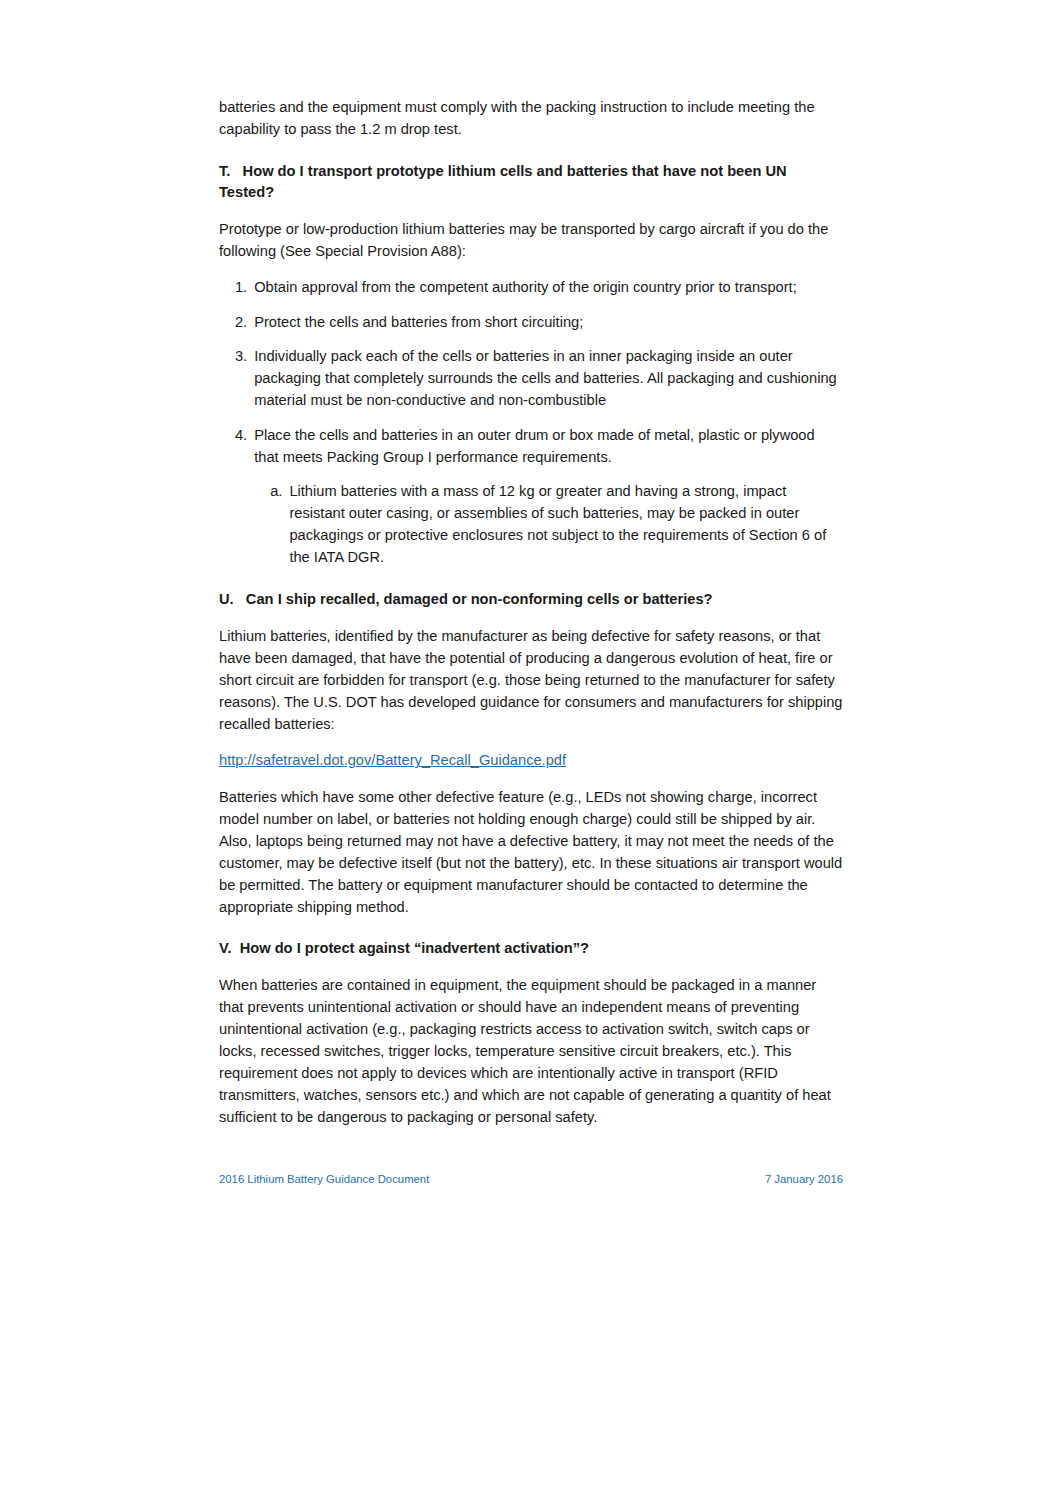batteries and the equipment must comply with the packing instruction to include meeting the capability to pass the 1.2 m drop test.
T. How do I transport prototype lithium cells and batteries that have not been UN Tested?
Prototype or low-production lithium batteries may be transported by cargo aircraft if you do the following (See Special Provision A88):
Obtain approval from the competent authority of the origin country prior to transport;
Protect the cells and batteries from short circuiting;
Individually pack each of the cells or batteries in an inner packaging inside an outer packaging that completely surrounds the cells and batteries. All packaging and cushioning material must be non-conductive and non-combustible
Place the cells and batteries in an outer drum or box made of metal, plastic or plywood that meets Packing Group I performance requirements.
Lithium batteries with a mass of 12 kg or greater and having a strong, impact resistant outer casing, or assemblies of such batteries, may be packed in outer packagings or protective enclosures not subject to the requirements of Section 6 of the IATA DGR.
U. Can I ship recalled, damaged or non-conforming cells or batteries?
Lithium batteries, identified by the manufacturer as being defective for safety reasons, or that have been damaged, that have the potential of producing a dangerous evolution of heat, fire or short circuit are forbidden for transport (e.g. those being returned to the manufacturer for safety reasons). The U.S. DOT has developed guidance for consumers and manufacturers for shipping recalled batteries:
http://safetravel.dot.gov/Battery_Recall_Guidance.pdf
Batteries which have some other defective feature (e.g., LEDs not showing charge, incorrect model number on label, or batteries not holding enough charge) could still be shipped by air. Also, laptops being returned may not have a defective battery, it may not meet the needs of the customer, may be defective itself (but not the battery), etc. In these situations air transport would be permitted. The battery or equipment manufacturer should be contacted to determine the appropriate shipping method.
V. How do I protect against “inadvertent activation”?
When batteries are contained in equipment, the equipment should be packaged in a manner that prevents unintentional activation or should have an independent means of preventing unintentional activation (e.g., packaging restricts access to activation switch, switch caps or locks, recessed switches, trigger locks, temperature sensitive circuit breakers, etc.). This requirement does not apply to devices which are intentionally active in transport (RFID transmitters, watches, sensors etc.) and which are not capable of generating a quantity of heat sufficient to be dangerous to packaging or personal safety.
2016 Lithium Battery Guidance Document 7 January 2016